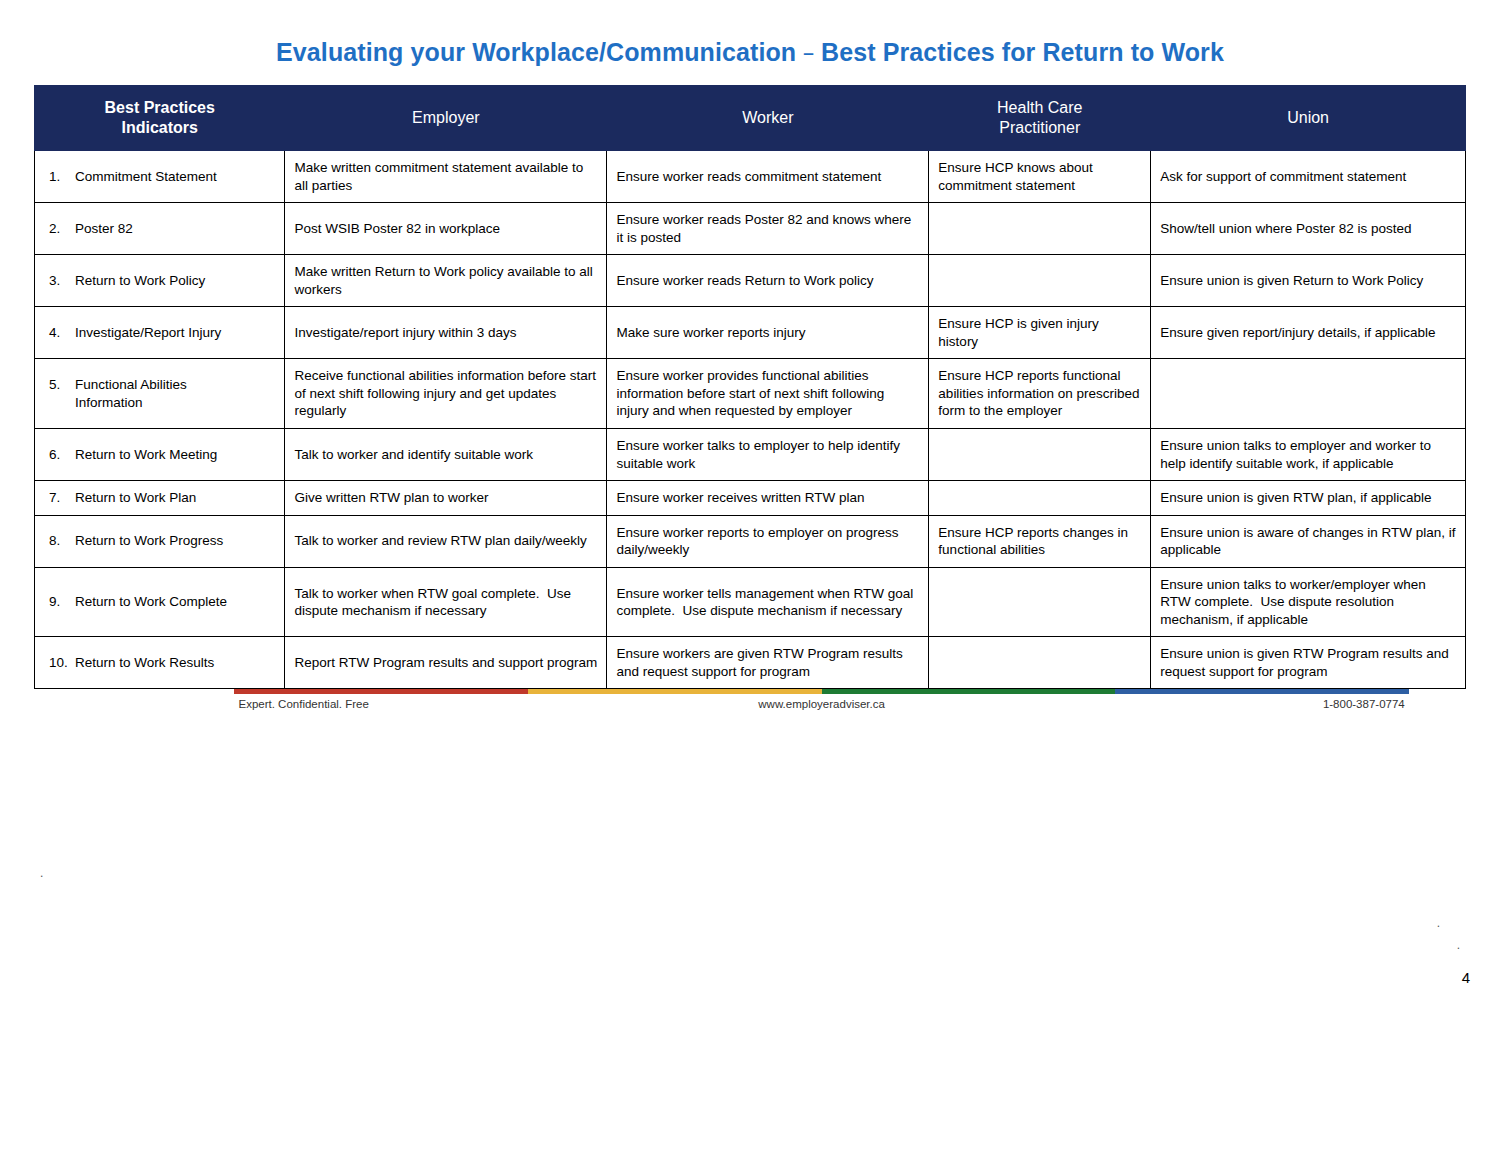Evaluating your Workplace/Communication – Best Practices for Return to Work
| Best Practices Indicators | Employer | Worker | Health Care Practitioner | Union |
| --- | --- | --- | --- | --- |
| 1. Commitment Statement | Make written commitment statement available to all parties | Ensure worker reads commitment statement | Ensure HCP knows about commitment statement | Ask for support of commitment statement |
| 2. Poster 82 | Post WSIB Poster 82 in workplace | Ensure worker reads Poster 82 and knows where it is posted | | Show/tell union where Poster 82 is posted |
| 3. Return to Work Policy | Make written Return to Work policy available to all workers | Ensure worker reads Return to Work policy | | Ensure union is given Return to Work Policy |
| 4. Investigate/Report Injury | Investigate/report injury within 3 days | Make sure worker reports injury | Ensure HCP is given injury history | Ensure given report/injury details, if applicable |
| 5. Functional Abilities Information | Receive functional abilities information before start of next shift following injury and get updates regularly | Ensure worker provides functional abilities information before start of next shift following injury and when requested by employer | Ensure HCP reports functional abilities information on prescribed form to the employer | |
| 6. Return to Work Meeting | Talk to worker and identify suitable work | Ensure worker talks to employer to help identify suitable work | | Ensure union talks to employer and worker to help identify suitable work, if applicable |
| 7. Return to Work Plan | Give written RTW plan to worker | Ensure worker receives written RTW plan | | Ensure union is given RTW plan, if applicable |
| 8. Return to Work Progress | Talk to worker and review RTW plan daily/weekly | Ensure worker reports to employer on progress daily/weekly | Ensure HCP reports changes in functional abilities | Ensure union is aware of changes in RTW plan, if applicable |
| 9. Return to Work Complete | Talk to worker when RTW goal complete. Use dispute mechanism if necessary | Ensure worker tells management when RTW goal complete. Use dispute mechanism if necessary | | Ensure union talks to worker/employer when RTW complete. Use dispute resolution mechanism, if applicable |
| 10. Return to Work Results | Report RTW Program results and support program | Ensure workers are given RTW Program results and request support for program | | Ensure union is given RTW Program results and request support for program |
Expert. Confidential. Free
www.employeradviser.ca
1-800-387-0774
.
.
.
4